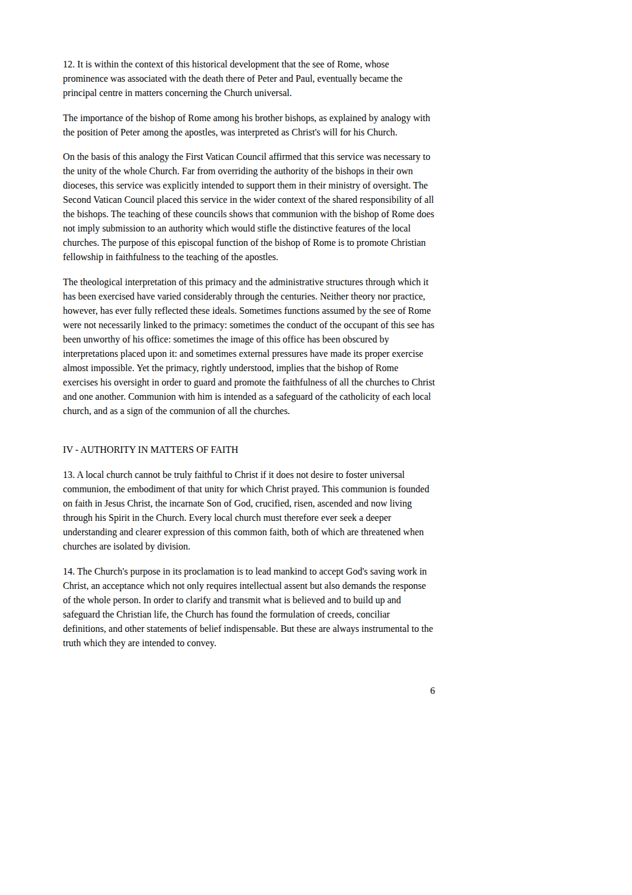12. It is within the context of this historical development that the see of Rome, whose prominence was associated with the death there of Peter and Paul, eventually became the principal centre in matters concerning the Church universal.
The importance of the bishop of Rome among his brother bishops, as explained by analogy with the position of Peter among the apostles, was interpreted as Christ's will for his Church.
On the basis of this analogy the First Vatican Council affirmed that this service was necessary to the unity of the whole Church. Far from overriding the authority of the bishops in their own dioceses, this service was explicitly intended to support them in their ministry of oversight. The Second Vatican Council placed this service in the wider context of the shared responsibility of all the bishops. The teaching of these councils shows that communion with the bishop of Rome does not imply submission to an authority which would stifle the distinctive features of the local churches. The purpose of this episcopal function of the bishop of Rome is to promote Christian fellowship in faithfulness to the teaching of the apostles.
The theological interpretation of this primacy and the administrative structures through which it has been exercised have varied considerably through the centuries. Neither theory nor practice, however, has ever fully reflected these ideals. Sometimes functions assumed by the see of Rome were not necessarily linked to the primacy: sometimes the conduct of the occupant of this see has been unworthy of his office: sometimes the image of this office has been obscured by interpretations placed upon it: and sometimes external pressures have made its proper exercise almost impossible. Yet the primacy, rightly understood, implies that the bishop of Rome exercises his oversight in order to guard and promote the faithfulness of all the churches to Christ and one another. Communion with him is intended as a safeguard of the catholicity of each local church, and as a sign of the communion of all the churches.
IV - AUTHORITY IN MATTERS OF FAITH
13. A local church cannot be truly faithful to Christ if it does not desire to foster universal communion, the embodiment of that unity for which Christ prayed. This communion is founded on faith in Jesus Christ, the incarnate Son of God, crucified, risen, ascended and now living through his Spirit in the Church. Every local church must therefore ever seek a deeper understanding and clearer expression of this common faith, both of which are threatened when churches are isolated by division.
14. The Church's purpose in its proclamation is to lead mankind to accept God's saving work in Christ, an acceptance which not only requires intellectual assent but also demands the response of the whole person. In order to clarify and transmit what is believed and to build up and safeguard the Christian life, the Church has found the formulation of creeds, conciliar definitions, and other statements of belief indispensable. But these are always instrumental to the truth which they are intended to convey.
6